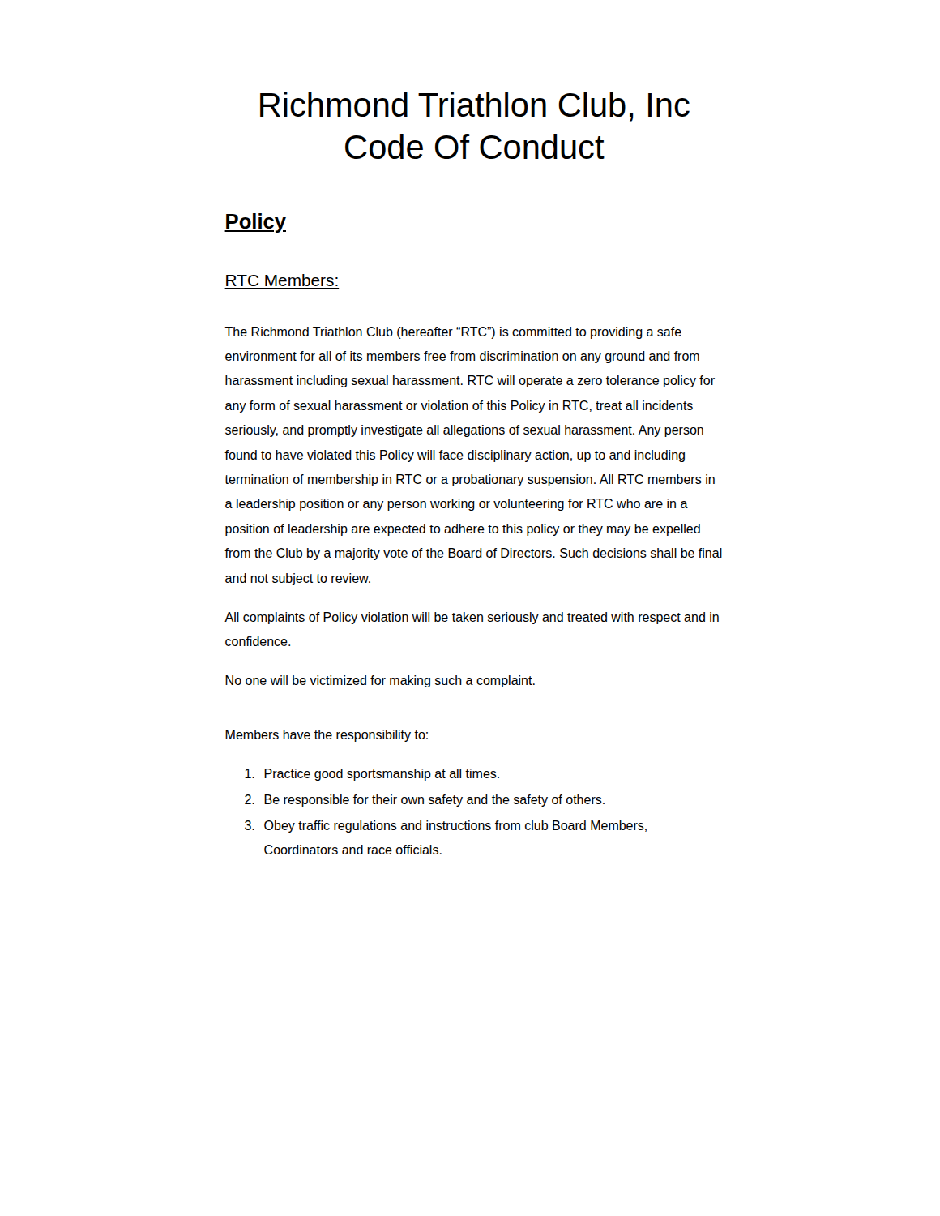Richmond Triathlon Club, IncCode Of Conduct
Policy
RTC Members:
The Richmond Triathlon Club (hereafter “RTC”) is committed to providing a safe environment for all of its members free from discrimination on any ground and from harassment including sexual harassment. RTC will operate a zero tolerance policy for any form of sexual harassment or violation of this Policy in RTC, treat all incidents seriously, and promptly investigate all allegations of sexual harassment. Any person found to have violated this Policy will face disciplinary action, up to and including termination of membership in RTC or a probationary suspension. All RTC members in a leadership position or any person working or volunteering for RTC who are in a position of leadership are expected to adhere to this policy or they may be expelled from the Club by a majority vote of the Board of Directors. Such decisions shall be final and not subject to review.
All complaints of Policy violation will be taken seriously and treated with respect and in confidence.
No one will be victimized for making such a complaint.
Members have the responsibility to:
Practice good sportsmanship at all times.
Be responsible for their own safety and the safety of others.
Obey traffic regulations and instructions from club Board Members, Coordinators and race officials.